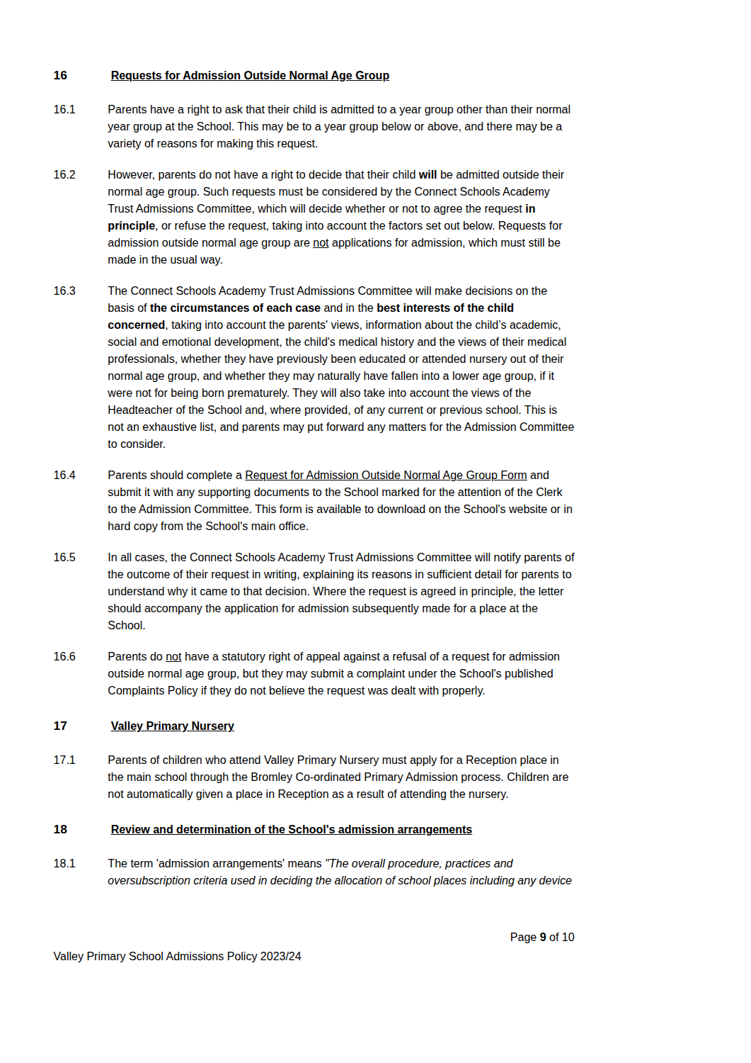16
Requests for Admission Outside Normal Age Group
16.1 Parents have a right to ask that their child is admitted to a year group other than their normal year group at the School. This may be to a year group below or above, and there may be a variety of reasons for making this request.
16.2 However, parents do not have a right to decide that their child will be admitted outside their normal age group. Such requests must be considered by the Connect Schools Academy Trust Admissions Committee, which will decide whether or not to agree the request in principle, or refuse the request, taking into account the factors set out below. Requests for admission outside normal age group are not applications for admission, which must still be made in the usual way.
16.3 The Connect Schools Academy Trust Admissions Committee will make decisions on the basis of the circumstances of each case and in the best interests of the child concerned, taking into account the parents' views, information about the child’s academic, social and emotional development, the child's medical history and the views of their medical professionals, whether they have previously been educated or attended nursery out of their normal age group, and whether they may naturally have fallen into a lower age group, if it were not for being born prematurely. They will also take into account the views of the Headteacher of the School and, where provided, of any current or previous school. This is not an exhaustive list, and parents may put forward any matters for the Admission Committee to consider.
16.4 Parents should complete a Request for Admission Outside Normal Age Group Form and submit it with any supporting documents to the School marked for the attention of the Clerk to the Admission Committee. This form is available to download on the School's website or in hard copy from the School's main office.
16.5 In all cases, the Connect Schools Academy Trust Admissions Committee will notify parents of the outcome of their request in writing, explaining its reasons in sufficient detail for parents to understand why it came to that decision. Where the request is agreed in principle, the letter should accompany the application for admission subsequently made for a place at the School.
16.6 Parents do not have a statutory right of appeal against a refusal of a request for admission outside normal age group, but they may submit a complaint under the School's published Complaints Policy if they do not believe the request was dealt with properly.
17
Valley Primary Nursery
17.1 Parents of children who attend Valley Primary Nursery must apply for a Reception place in the main school through the Bromley Co-ordinated Primary Admission process. Children are not automatically given a place in Reception as a result of attending the nursery.
18
Review and determination of the School's admission arrangements
18.1 The term 'admission arrangements' means "The overall procedure, practices and oversubscription criteria used in deciding the allocation of school places including any device
Page 9 of 10
Valley Primary School Admissions Policy 2023/24